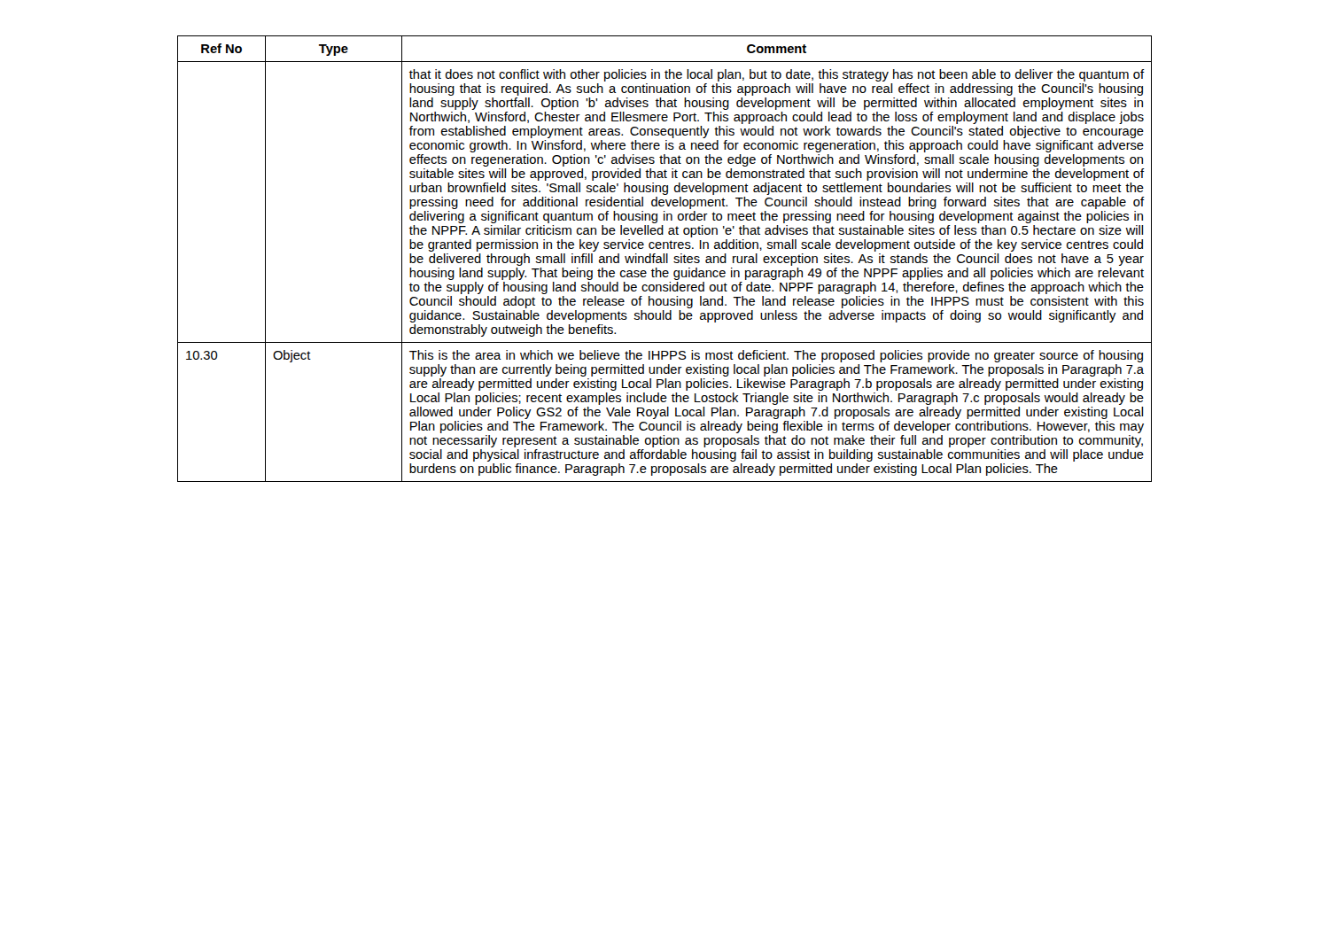| Ref No | Type | Comment |
| --- | --- | --- |
| | | that it does not conflict with other policies in the local plan, but to date, this strategy has not been able to deliver the quantum of housing that is required. As such a continuation of this approach will have no real effect in addressing the Council's housing land supply shortfall. Option 'b' advises that housing development will be permitted within allocated employment sites in Northwich, Winsford, Chester and Ellesmere Port. This approach could lead to the loss of employment land and displace jobs from established employment areas. Consequently this would not work towards the Council's stated objective to encourage economic growth. In Winsford, where there is a need for economic regeneration, this approach could have significant adverse effects on regeneration. Option 'c' advises that on the edge of Northwich and Winsford, small scale housing developments on suitable sites will be approved, provided that it can be demonstrated that such provision will not undermine the development of urban brownfield sites. 'Small scale' housing development adjacent to settlement boundaries will not be sufficient to meet the pressing need for additional residential development. The Council should instead bring forward sites that are capable of delivering a significant quantum of housing in order to meet the pressing need for housing development against the policies in the NPPF. A similar criticism can be levelled at option 'e' that advises that sustainable sites of less than 0.5 hectare on size will be granted permission in the key service centres. In addition, small scale development outside of the key service centres could be delivered through small infill and windfall sites and rural exception sites. As it stands the Council does not have a 5 year housing land supply. That being the case the guidance in paragraph 49 of the NPPF applies and all policies which are relevant to the supply of housing land should be considered out of date. NPPF paragraph 14, therefore, defines the approach which the Council should adopt to the release of housing land. The land release policies in the IHPPS must be consistent with this guidance. Sustainable developments should be approved unless the adverse impacts of doing so would significantly and demonstrably outweigh the benefits. |
| 10.30 | Object | This is the area in which we believe the IHPPS is most deficient. The proposed policies provide no greater source of housing supply than are currently being permitted under existing local plan policies and The Framework. The proposals in Paragraph 7.a are already permitted under existing Local Plan policies. Likewise Paragraph 7.b proposals are already permitted under existing Local Plan policies; recent examples include the Lostock Triangle site in Northwich. Paragraph 7.c proposals would already be allowed under Policy GS2 of the Vale Royal Local Plan. Paragraph 7.d proposals are already permitted under existing Local Plan policies and The Framework. The Council is already being flexible in terms of developer contributions. However, this may not necessarily represent a sustainable option as proposals that do not make their full and proper contribution to community, social and physical infrastructure and affordable housing fail to assist in building sustainable communities and will place undue burdens on public finance. Paragraph 7.e proposals are already permitted under existing Local Plan policies. The |